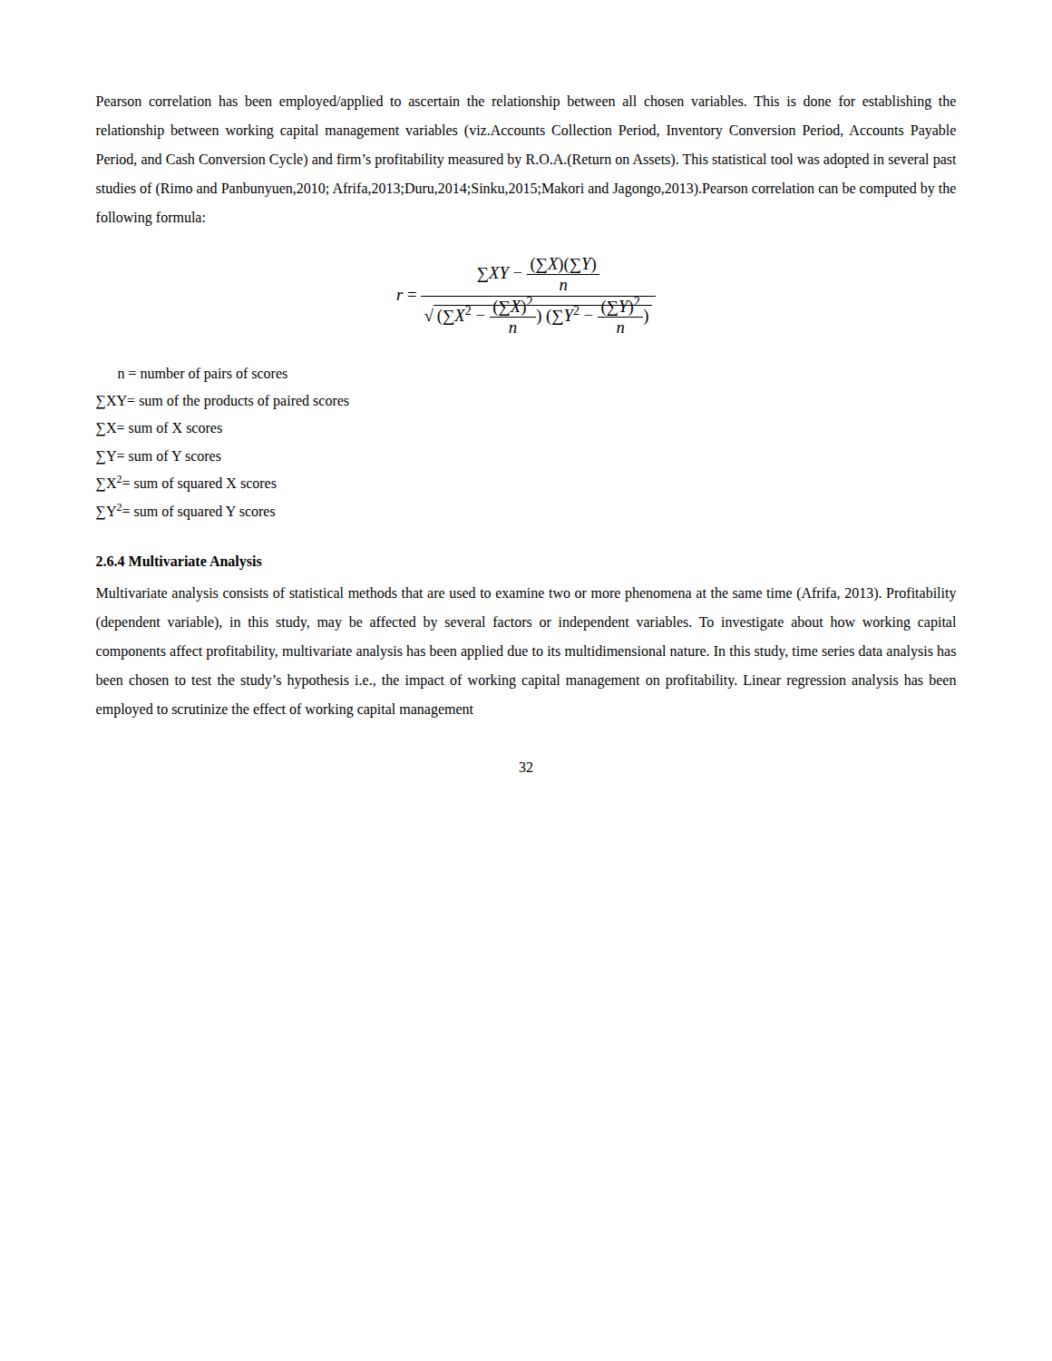Pearson correlation has been employed/applied to ascertain the relationship between all chosen variables. This is done for establishing the relationship between working capital management variables (viz.Accounts Collection Period, Inventory Conversion Period, Accounts Payable Period, and Cash Conversion Cycle) and firm’s profitability measured by R.O.A.(Return on Assets). This statistical tool was adopted in several past studies of (Rimo and Panbunyuen,2010; Afrifa,2013;Duru,2014;Sinku,2015;Makori and Jagongo,2013).Pearson correlation can be computed by the following formula:
r = ∑XY − (∑X)(∑Y) n √(∑X2 − (∑X)2 n) (∑Y2 − (∑Y)2 n)
n = number of pairs of scores
∑XY= sum of the products of paired scores
∑X= sum of X scores
∑Y= sum of Y scores
∑X2= sum of squared X scores
∑Y2= sum of squared Y scores
2.6.4 Multivariate Analysis
Multivariate analysis consists of statistical methods that are used to examine two or more phenomena at the same time (Afrifa, 2013). Profitability (dependent variable), in this study, may be affected by several factors or independent variables. To investigate about how working capital components affect profitability, multivariate analysis has been applied due to its multidimensional nature. In this study, time series data analysis has been chosen to test the study’s hypothesis i.e., the impact of working capital management on profitability. Linear regression analysis has been employed to scrutinize the effect of working capital management
32